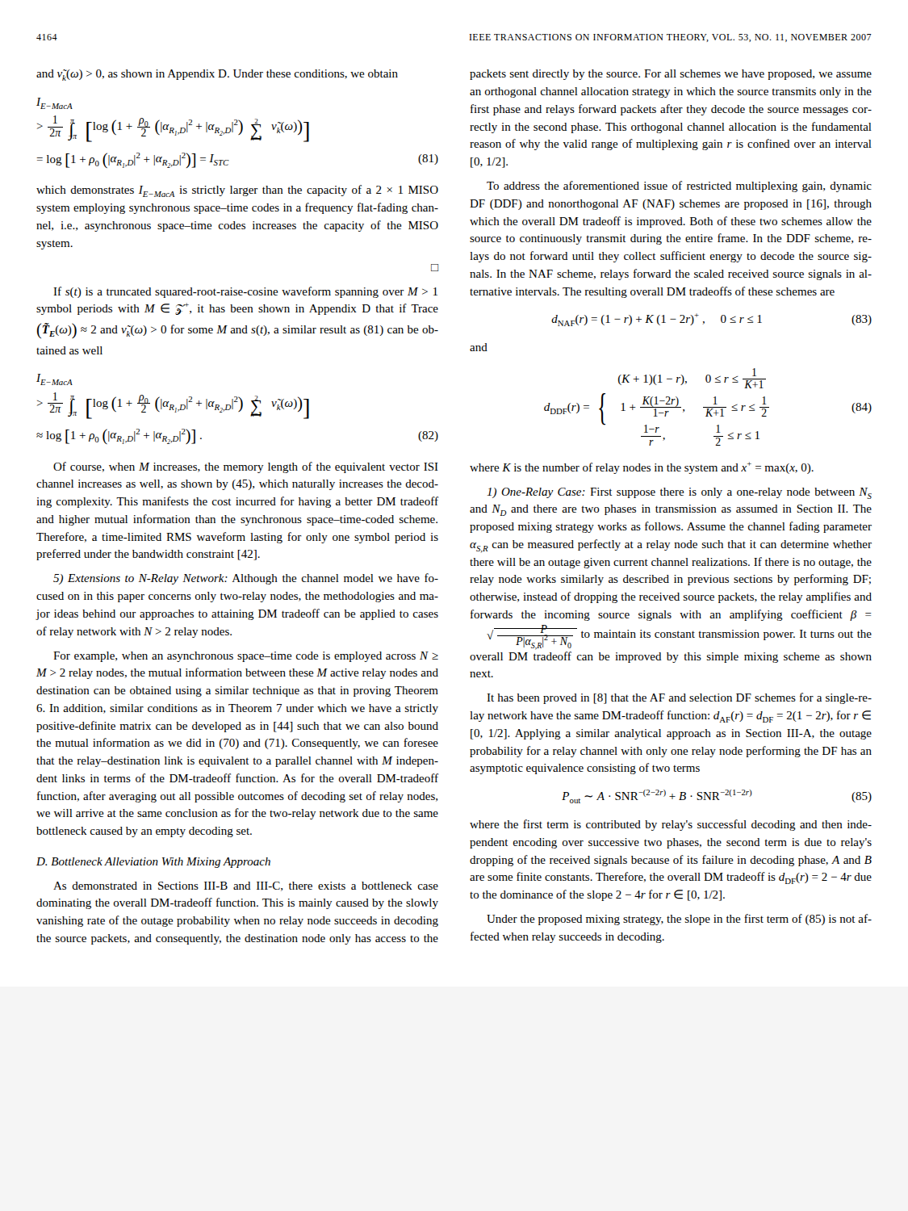4164 IEEE Transactions on Information Theory, Vol. 53, No. 11, November 2007
and ν̃k(ω) > 0, as shown in Appendix D. Under these conditions, we obtain
IE−MacA
> 12π ∫π−π [log (1 + ρ02 (|αR1,D|2 + |αR2,D|2) ∑2 k=1 ν̃k(ω))]
= log [1 + ρ0 (|αR1,D|2 + |αR2,D|2)] = ISTC
(81)
which demonstrates IE−MacA is strictly larger than the capacity of a 2 × 1 MISO system employing synchronous space–time codes in a frequency flat-fading channel, i.e., asynchronous space–time codes increases the capacity of the MISO system.
□
If s(t) is a truncated squared-root-raise-cosine waveform spanning over M > 1 symbol periods with M ∈ 𝒵+, it has been shown in Appendix D that if Trace (T̃E(ω)) ≈ 2 and ν̃k(ω) > 0 for some M and s(t), a similar result as (81) can be obtained as well
IE−MacA
> 12π ∫π−π [log (1 + ρ02 (|αR1,D|2 + |αR2,D|2) ∑2 k=1 ν̃k(ω))]
≈ log [1 + ρ0 (|αR1,D|2 + |αR2,D|2)] .
(82)
Of course, when M increases, the memory length of the equivalent vector ISI channel increases as well, as shown by (45), which naturally increases the decoding complexity. This manifests the cost incurred for having a better DM tradeoff and higher mutual information than the synchronous space–time-coded scheme. Therefore, a time-limited RMS waveform lasting for only one symbol period is preferred under the bandwidth constraint [42].
5) Extensions to N-Relay Network: Although the channel model we have focused on in this paper concerns only two-relay nodes, the methodologies and major ideas behind our approaches to attaining DM tradeoff can be applied to cases of relay network with N > 2 relay nodes.
For example, when an asynchronous space–time code is employed across N ≥ M > 2 relay nodes, the mutual information between these M active relay nodes and destination can be obtained using a similar technique as that in proving Theorem 6. In addition, similar conditions as in Theorem 7 under which we have a strictly positive-definite matrix can be developed as in [44] such that we can also bound the mutual information as we did in (70) and (71). Consequently, we can foresee that the relay–destination link is equivalent to a parallel channel with M independent links in terms of the DM-tradeoff function. As for the overall DM-tradeoff function, after averaging out all possible outcomes of decoding set of relay nodes, we will arrive at the same conclusion as for the two-relay network due to the same bottleneck caused by an empty decoding set.
D. Bottleneck Alleviation With Mixing Approach
As demonstrated in Sections III-B and III-C, there exists a bottleneck case dominating the overall DM-tradeoff function. This is mainly caused by the slowly vanishing rate of the outage probability when no relay node succeeds in decoding the source packets, and consequently, the destination node only has access to the packets sent directly by the source. For all schemes we have proposed, we assume an orthogonal channel allocation strategy in which the source transmits only in the first phase and relays forward packets after they decode the source messages correctly in the second phase. This orthogonal channel allocation is the fundamental reason of why the valid range of multiplexing gain r is confined over an interval [0, 1/2].
To address the aforementioned issue of restricted multiplexing gain, dynamic DF (DDF) and nonorthogonal AF (NAF) schemes are proposed in [16], through which the overall DM tradeoff is improved. Both of these two schemes allow the source to continuously transmit during the entire frame. In the DDF scheme, relays do not forward until they collect sufficient energy to decode the source signals. In the NAF scheme, relays forward the scaled received source signals in alternative intervals. The resulting overall DM tradeoffs of these schemes are
dNAF(r) = (1 − r) + K (1 − 2r)+ , 0 ≤ r ≤ 1
(83)
and
dDDF(r) = { (K + 1)(1 − r), 0 ≤ r ≤ 1 K+1 1 + K(1−2r) 1−r, 1 K+1 ≤ r ≤ 12 1−r r, 12 ≤ r ≤ 1
(84)
where K is the number of relay nodes in the system and x+ = max(x, 0).
1) One-Relay Case: First suppose there is only a one-relay node between NS and ND and there are two phases in transmission as assumed in Section II. The proposed mixing strategy works as follows. Assume the channel fading parameter αS,R can be measured perfectly at a relay node such that it can determine whether there will be an outage given current channel realizations. If there is no outage, the relay node works similarly as described in previous sections by performing DF; otherwise, instead of dropping the received source packets, the relay amplifies and forwards the incoming source signals with an amplifying coefficient β = √PP|αS,R|2 + N0 to maintain its constant transmission power. It turns out the overall DM tradeoff can be improved by this simple mixing scheme as shown next.
It has been proved in [8] that the AF and selection DF schemes for a single-relay network have the same DM-tradeoff function: dAF(r) = dDF = 2(1 − 2r), for r ∈ [0, 1/2]. Applying a similar analytical approach as in Section III-A, the outage probability for a relay channel with only one relay node performing the DF has an asymptotic equivalence consisting of two terms
Pout ∼ A · SNR−(2−2r) + B · SNR−2(1−2r)
(85)
where the first term is contributed by relay's successful decoding and then independent encoding over successive two phases, the second term is due to relay's dropping of the received signals because of its failure in decoding phase, A and B are some finite constants. Therefore, the overall DM tradeoff is dDF(r) = 2 − 4r due to the dominance of the slope 2 − 4r for r ∈ [0, 1/2].
Under the proposed mixing strategy, the slope in the first term of (85) is not affected when relay succeeds in decoding.